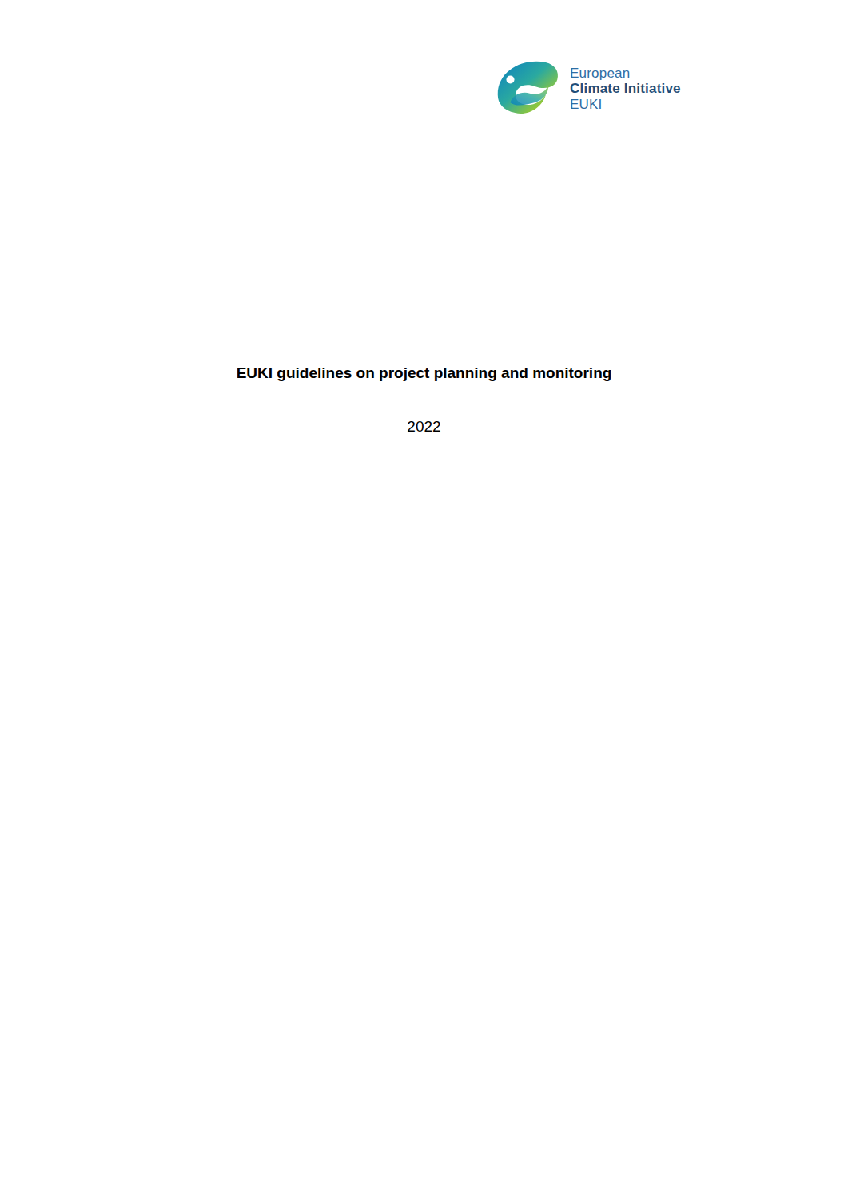European
Climate Initiative
EUKI
EUKI guidelines on project planning and monitoring
2022